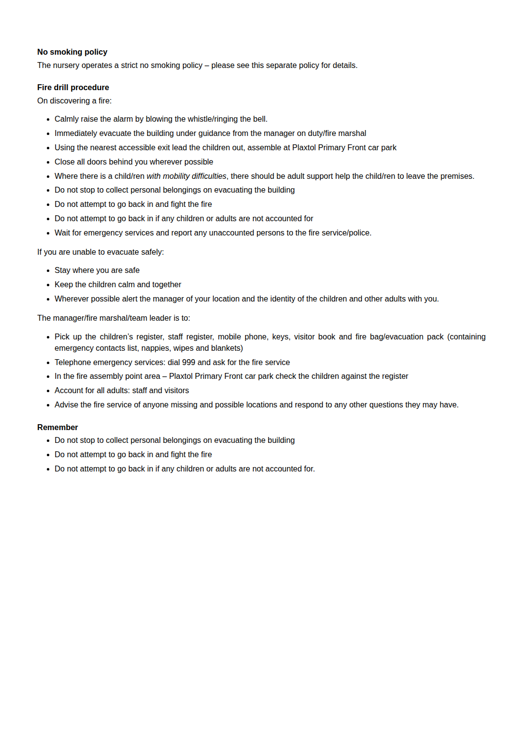No smoking policy
The nursery operates a strict no smoking policy – please see this separate policy for details.
Fire drill procedure
On discovering a fire:
Calmly raise the alarm by blowing the whistle/ringing the bell.
Immediately evacuate the building under guidance from the manager on duty/fire marshal
Using the nearest accessible exit lead the children out, assemble at Plaxtol Primary Front car park
Close all doors behind you wherever possible
Where there is a child/ren with mobility difficulties, there should be adult support help the child/ren to leave the premises.
Do not stop to collect personal belongings on evacuating the building
Do not attempt to go back in and fight the fire
Do not attempt to go back in if any children or adults are not accounted for
Wait for emergency services and report any unaccounted persons to the fire service/police.
If you are unable to evacuate safely:
Stay where you are safe
Keep the children calm and together
Wherever possible alert the manager of your location and the identity of the children and other adults with you.
The manager/fire marshal/team leader is to:
Pick up the children’s register, staff register, mobile phone, keys, visitor book and fire bag/evacuation pack (containing emergency contacts list, nappies, wipes and blankets)
Telephone emergency services: dial 999 and ask for the fire service
In the fire assembly point area – Plaxtol Primary Front car park check the children against the register
Account for all adults: staff and visitors
Advise the fire service of anyone missing and possible locations and respond to any other questions they may have.
Remember
Do not stop to collect personal belongings on evacuating the building
Do not attempt to go back in and fight the fire
Do not attempt to go back in if any children or adults are not accounted for.